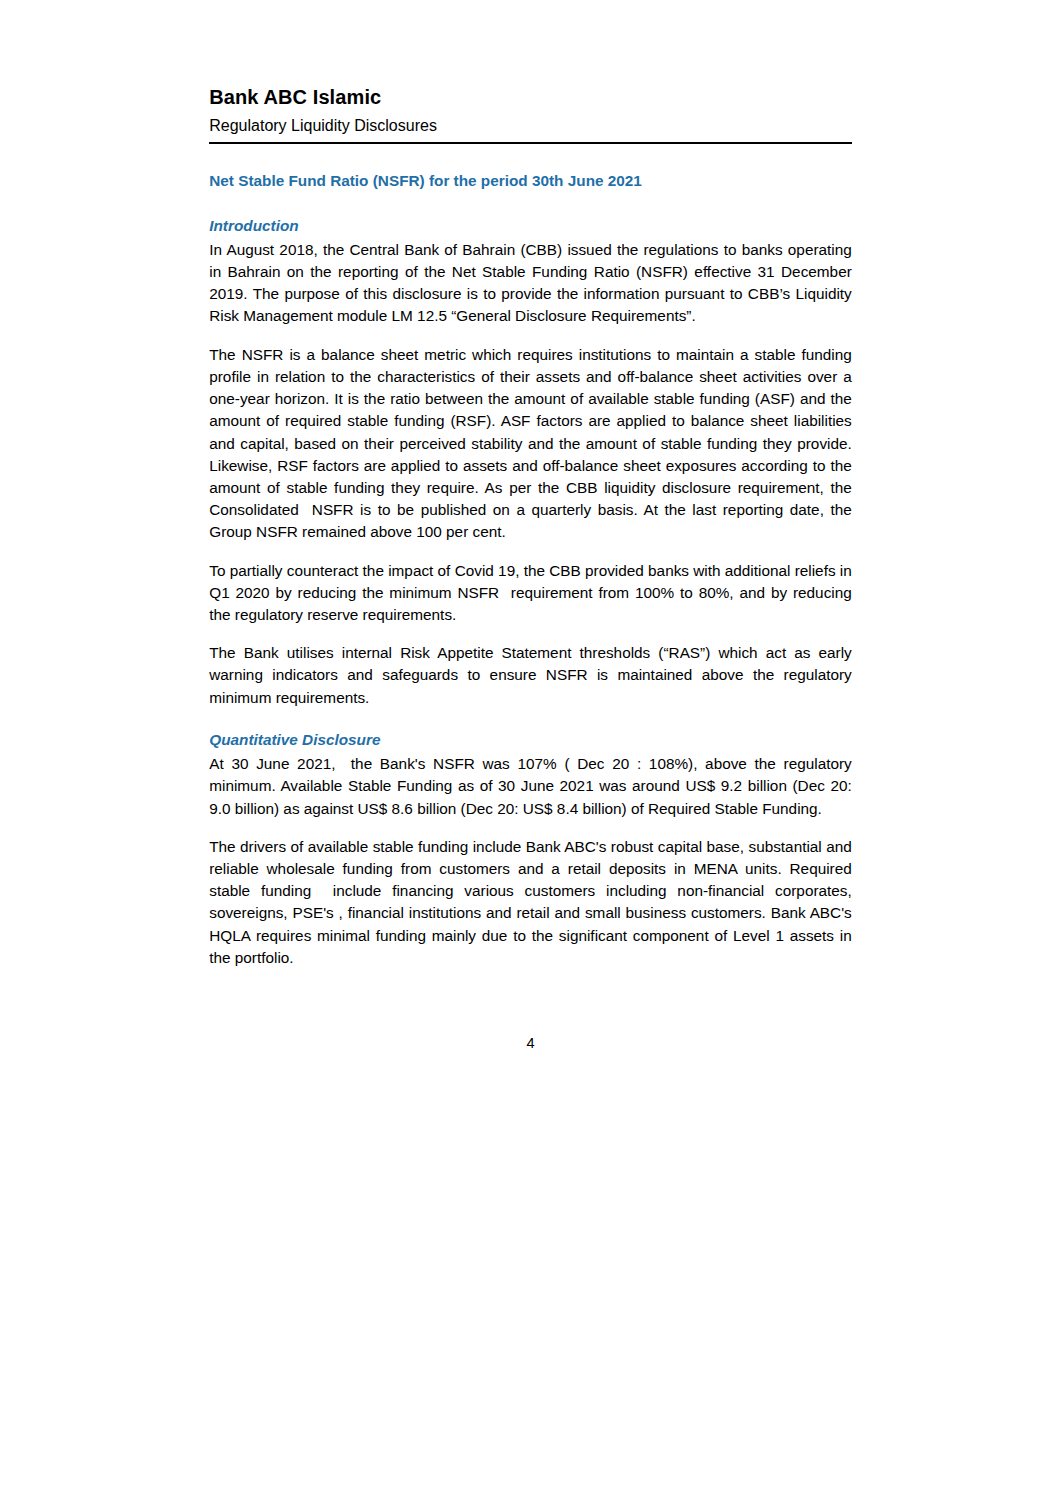Bank ABC Islamic
Regulatory Liquidity Disclosures
Net Stable Fund Ratio (NSFR) for the period 30th June 2021
Introduction
In August 2018, the Central Bank of Bahrain (CBB) issued the regulations to banks operating in Bahrain on the reporting of the Net Stable Funding Ratio (NSFR) effective 31 December 2019. The purpose of this disclosure is to provide the information pursuant to CBB’s Liquidity Risk Management module LM 12.5 “General Disclosure Requirements”.
The NSFR is a balance sheet metric which requires institutions to maintain a stable funding profile in relation to the characteristics of their assets and off-balance sheet activities over a one-year horizon. It is the ratio between the amount of available stable funding (ASF) and the amount of required stable funding (RSF). ASF factors are applied to balance sheet liabilities and capital, based on their perceived stability and the amount of stable funding they provide. Likewise, RSF factors are applied to assets and off-balance sheet exposures according to the amount of stable funding they require. As per the CBB liquidity disclosure requirement, the Consolidated NSFR is to be published on a quarterly basis. At the last reporting date, the Group NSFR remained above 100 per cent.
To partially counteract the impact of Covid 19, the CBB provided banks with additional reliefs in Q1 2020 by reducing the minimum NSFR requirement from 100% to 80%, and by reducing the regulatory reserve requirements.
The Bank utilises internal Risk Appetite Statement thresholds (“RAS”) which act as early warning indicators and safeguards to ensure NSFR is maintained above the regulatory minimum requirements.
Quantitative Disclosure
At 30 June 2021, the Bank's NSFR was 107% ( Dec 20 : 108%), above the regulatory minimum. Available Stable Funding as of 30 June 2021 was around US$ 9.2 billion (Dec 20: 9.0 billion) as against US$ 8.6 billion (Dec 20: US$ 8.4 billion) of Required Stable Funding.
The drivers of available stable funding include Bank ABC's robust capital base, substantial and reliable wholesale funding from customers and a retail deposits in MENA units. Required stable funding include financing various customers including non-financial corporates, sovereigns, PSE's , financial institutions and retail and small business customers. Bank ABC's HQLA requires minimal funding mainly due to the significant component of Level 1 assets in the portfolio.
4